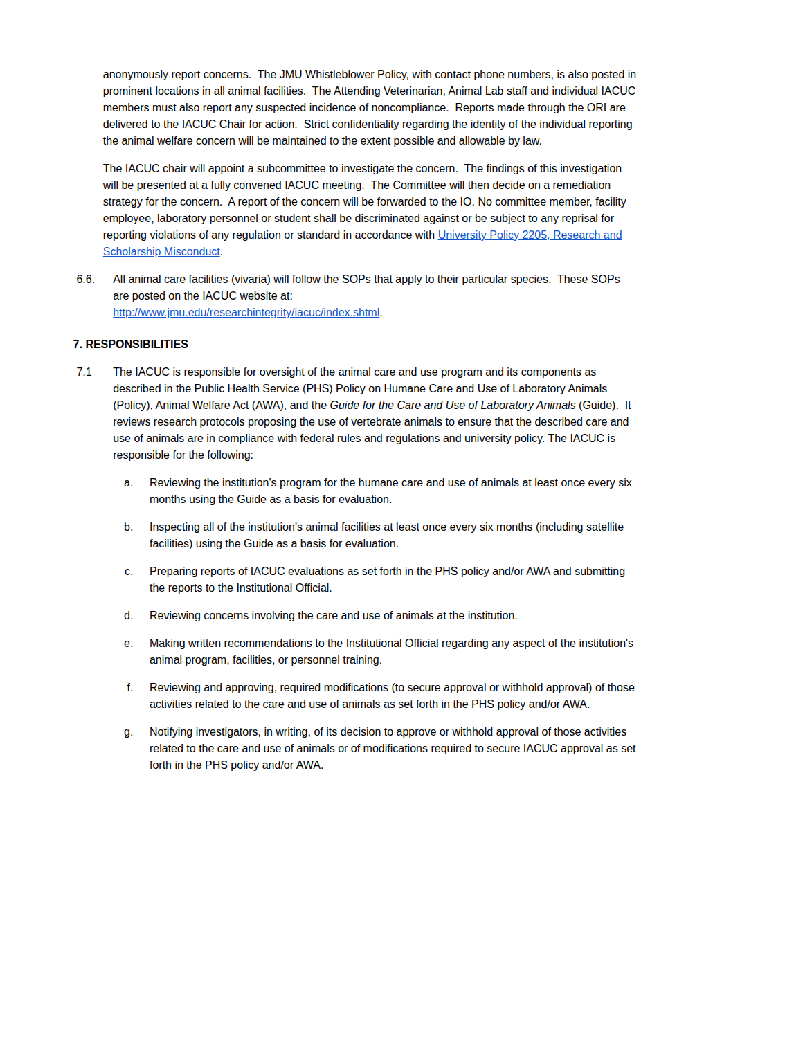anonymously report concerns. The JMU Whistleblower Policy, with contact phone numbers, is also posted in prominent locations in all animal facilities. The Attending Veterinarian, Animal Lab staff and individual IACUC members must also report any suspected incidence of noncompliance. Reports made through the ORI are delivered to the IACUC Chair for action. Strict confidentiality regarding the identity of the individual reporting the animal welfare concern will be maintained to the extent possible and allowable by law.
The IACUC chair will appoint a subcommittee to investigate the concern. The findings of this investigation will be presented at a fully convened IACUC meeting. The Committee will then decide on a remediation strategy for the concern. A report of the concern will be forwarded to the IO. No committee member, facility employee, laboratory personnel or student shall be discriminated against or be subject to any reprisal for reporting violations of any regulation or standard in accordance with University Policy 2205, Research and Scholarship Misconduct.
6.6.
All animal care facilities (vivaria) will follow the SOPs that apply to their particular species. These SOPs are posted on the IACUC website at:
http://www.jmu.edu/researchintegrity/iacuc/index.shtml.
7. RESPONSIBILITIES
7.1
The IACUC is responsible for oversight of the animal care and use program and its components as described in the Public Health Service (PHS) Policy on Humane Care and Use of Laboratory Animals (Policy), Animal Welfare Act (AWA), and the Guide for the Care and Use of Laboratory Animals (Guide). It reviews research protocols proposing the use of vertebrate animals to ensure that the described care and use of animals are in compliance with federal rules and regulations and university policy. The IACUC is responsible for the following:
Reviewing the institution's program for the humane care and use of animals at least once every six months using the Guide as a basis for evaluation.
Inspecting all of the institution's animal facilities at least once every six months (including satellite facilities) using the Guide as a basis for evaluation.
Preparing reports of IACUC evaluations as set forth in the PHS policy and/or AWA and submitting the reports to the Institutional Official.
Reviewing concerns involving the care and use of animals at the institution.
Making written recommendations to the Institutional Official regarding any aspect of the institution's animal program, facilities, or personnel training.
Reviewing and approving, required modifications (to secure approval or withhold approval) of those activities related to the care and use of animals as set forth in the PHS policy and/or AWA.
Notifying investigators, in writing, of its decision to approve or withhold approval of those activities related to the care and use of animals or of modifications required to secure IACUC approval as set forth in the PHS policy and/or AWA.